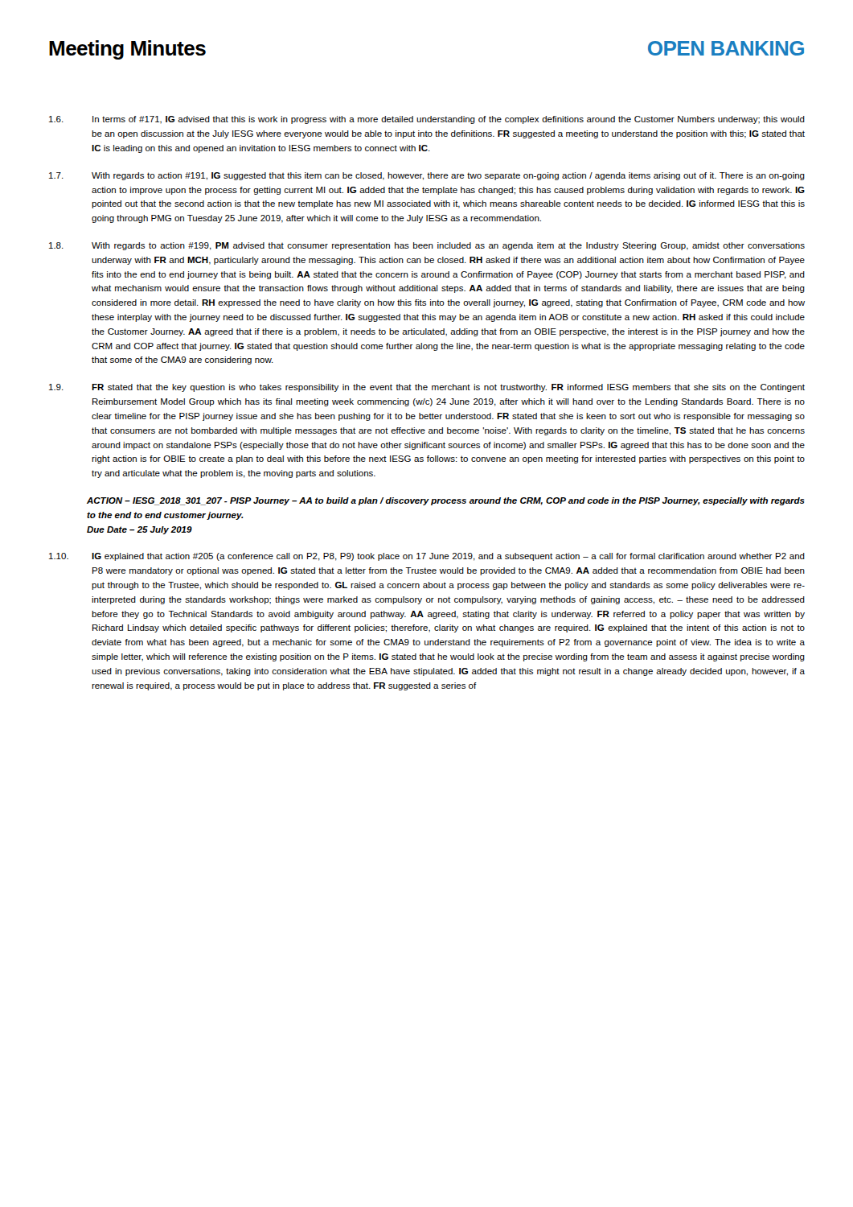Meeting Minutes
OPEN BANKING
1.6.
In terms of #171, IG advised that this is work in progress with a more detailed understanding of the complex definitions around the Customer Numbers underway; this would be an open discussion at the July IESG where everyone would be able to input into the definitions. FR suggested a meeting to understand the position with this; IG stated that IC is leading on this and opened an invitation to IESG members to connect with IC.
1.7.
With regards to action #191, IG suggested that this item can be closed, however, there are two separate on-going action / agenda items arising out of it. There is an on-going action to improve upon the process for getting current MI out. IG added that the template has changed; this has caused problems during validation with regards to rework. IG pointed out that the second action is that the new template has new MI associated with it, which means shareable content needs to be decided. IG informed IESG that this is going through PMG on Tuesday 25 June 2019, after which it will come to the July IESG as a recommendation.
1.8.
With regards to action #199, PM advised that consumer representation has been included as an agenda item at the Industry Steering Group, amidst other conversations underway with FR and MCH, particularly around the messaging. This action can be closed. RH asked if there was an additional action item about how Confirmation of Payee fits into the end to end journey that is being built. AA stated that the concern is around a Confirmation of Payee (COP) Journey that starts from a merchant based PISP, and what mechanism would ensure that the transaction flows through without additional steps. AA added that in terms of standards and liability, there are issues that are being considered in more detail. RH expressed the need to have clarity on how this fits into the overall journey, IG agreed, stating that Confirmation of Payee, CRM code and how these interplay with the journey need to be discussed further. IG suggested that this may be an agenda item in AOB or constitute a new action. RH asked if this could include the Customer Journey. AA agreed that if there is a problem, it needs to be articulated, adding that from an OBIE perspective, the interest is in the PISP journey and how the CRM and COP affect that journey. IG stated that question should come further along the line, the near-term question is what is the appropriate messaging relating to the code that some of the CMA9 are considering now.
1.9.
FR stated that the key question is who takes responsibility in the event that the merchant is not trustworthy. FR informed IESG members that she sits on the Contingent Reimbursement Model Group which has its final meeting week commencing (w/c) 24 June 2019, after which it will hand over to the Lending Standards Board. There is no clear timeline for the PISP journey issue and she has been pushing for it to be better understood. FR stated that she is keen to sort out who is responsible for messaging so that consumers are not bombarded with multiple messages that are not effective and become 'noise'. With regards to clarity on the timeline, TS stated that he has concerns around impact on standalone PSPs (especially those that do not have other significant sources of income) and smaller PSPs. IG agreed that this has to be done soon and the right action is for OBIE to create a plan to deal with this before the next IESG as follows: to convene an open meeting for interested parties with perspectives on this point to try and articulate what the problem is, the moving parts and solutions.
ACTION – IESG_2018_301_207 - PISP Journey – AA to build a plan / discovery process around the CRM, COP and code in the PISP Journey, especially with regards to the end to end customer journey.
Due Date – 25 July 2019
1.10.
IG explained that action #205 (a conference call on P2, P8, P9) took place on 17 June 2019, and a subsequent action – a call for formal clarification around whether P2 and P8 were mandatory or optional was opened. IG stated that a letter from the Trustee would be provided to the CMA9. AA added that a recommendation from OBIE had been put through to the Trustee, which should be responded to. GL raised a concern about a process gap between the policy and standards as some policy deliverables were re-interpreted during the standards workshop; things were marked as compulsory or not compulsory, varying methods of gaining access, etc. – these need to be addressed before they go to Technical Standards to avoid ambiguity around pathway. AA agreed, stating that clarity is underway. FR referred to a policy paper that was written by Richard Lindsay which detailed specific pathways for different policies; therefore, clarity on what changes are required. IG explained that the intent of this action is not to deviate from what has been agreed, but a mechanic for some of the CMA9 to understand the requirements of P2 from a governance point of view. The idea is to write a simple letter, which will reference the existing position on the P items. IG stated that he would look at the precise wording from the team and assess it against precise wording used in previous conversations, taking into consideration what the EBA have stipulated. IG added that this might not result in a change already decided upon, however, if a renewal is required, a process would be put in place to address that. FR suggested a series of